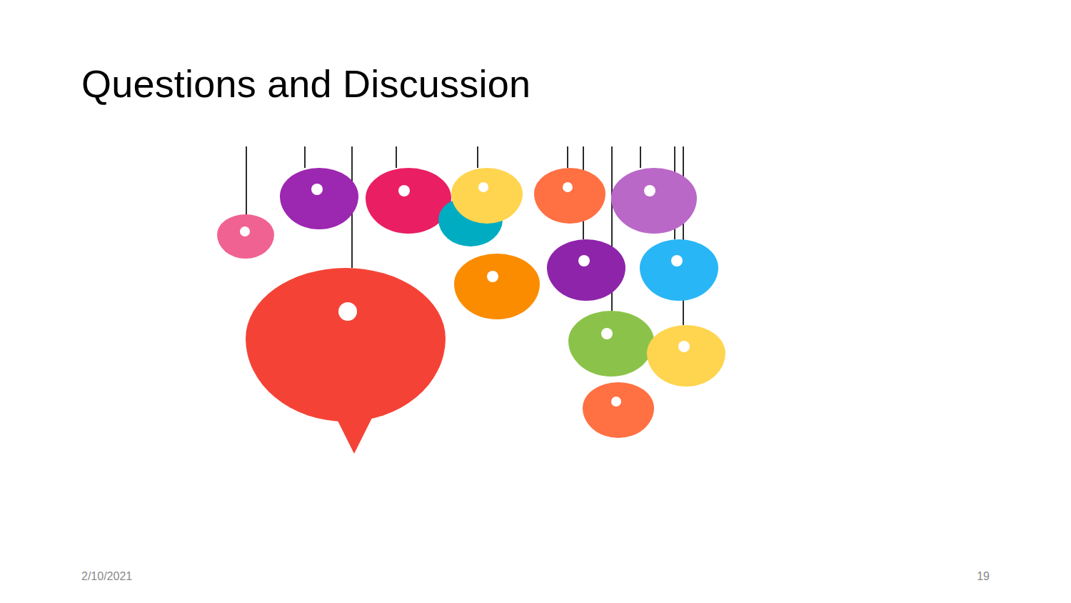Questions and Discussion
2/10/2021
19